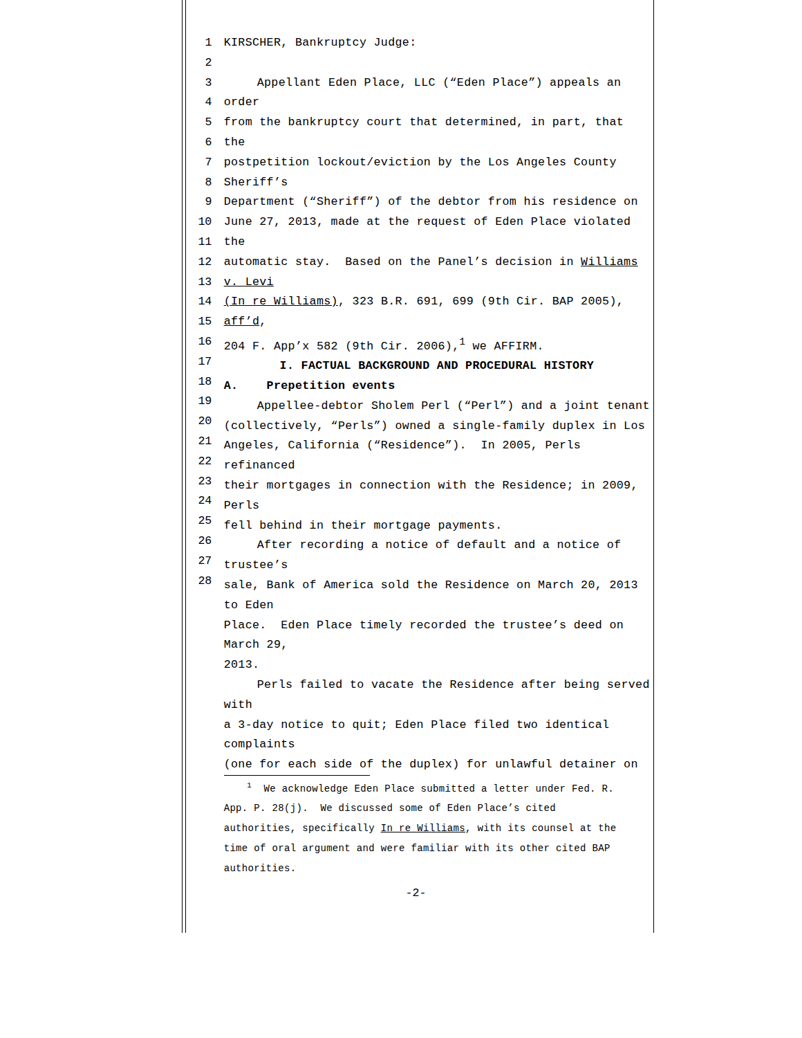1
2
3
4
5
6
7
8
9
10
11
12
13
14
15
16
17
18
19
20
21
22
23
24
25
26
27
28
KIRSCHER, Bankruptcy Judge:
Appellant Eden Place, LLC (“Eden Place”) appeals an order
from the bankruptcy court that determined, in part, that the
postpetition lockout/eviction by the Los Angeles County Sheriff’s
Department (“Sheriff”) of the debtor from his residence on
June 27, 2013, made at the request of Eden Place violated the
automatic stay. Based on the Panel’s decision in Williams v. Levi
(In re Williams), 323 B.R. 691, 699 (9th Cir. BAP 2005), aff’d,
204 F. App’x 582 (9th Cir. 2006),1 we AFFIRM.
I. FACTUAL BACKGROUND AND PROCEDURAL HISTORY
A. Prepetition events
Appellee-debtor Sholem Perl (“Perl”) and a joint tenant
(collectively, “Perls”) owned a single-family duplex in Los
Angeles, California (“Residence”). In 2005, Perls refinanced
their mortgages in connection with the Residence; in 2009, Perls
fell behind in their mortgage payments.
After recording a notice of default and a notice of trustee’s
sale, Bank of America sold the Residence on March 20, 2013 to Eden
Place. Eden Place timely recorded the trustee’s deed on March 29,
2013.
Perls failed to vacate the Residence after being served with
a 3-day notice to quit; Eden Place filed two identical complaints
(one for each side of the duplex) for unlawful detainer on
1 We acknowledge Eden Place submitted a letter under Fed. R.
App. P. 28(j). We discussed some of Eden Place’s cited
authorities, specifically In re Williams, with its counsel at the
time of oral argument and were familiar with its other cited BAP
authorities.
-2-